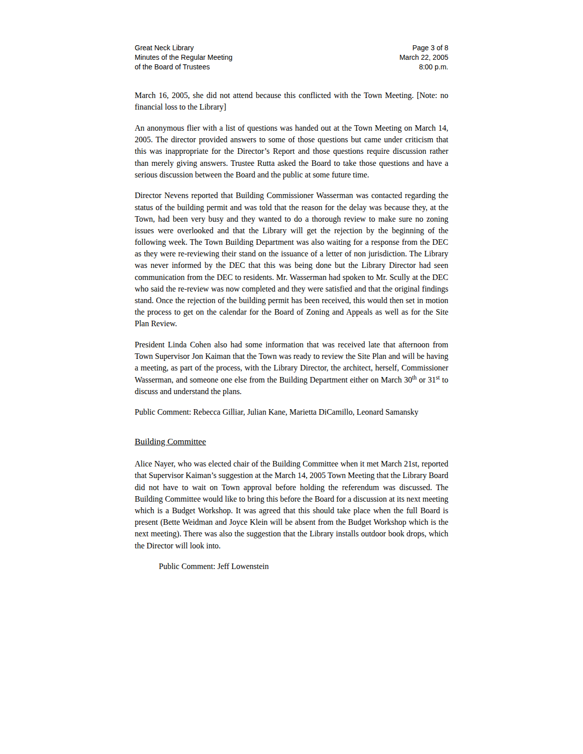| Great Neck Library | Page 3 of 8 |
| Minutes of the Regular Meeting | March 22, 2005 |
| of the Board of Trustees | 8:00 p.m. |
March 16, 2005, she did not attend because this conflicted with the Town Meeting. [Note: no financial loss to the Library]
An anonymous flier with a list of questions was handed out at the Town Meeting on March 14, 2005. The director provided answers to some of those questions but came under criticism that this was inappropriate for the Director’s Report and those questions require discussion rather than merely giving answers. Trustee Rutta asked the Board to take those questions and have a serious discussion between the Board and the public at some future time.
Director Nevens reported that Building Commissioner Wasserman was contacted regarding the status of the building permit and was told that the reason for the delay was because they, at the Town, had been very busy and they wanted to do a thorough review to make sure no zoning issues were overlooked and that the Library will get the rejection by the beginning of the following week. The Town Building Department was also waiting for a response from the DEC as they were re-reviewing their stand on the issuance of a letter of non jurisdiction. The Library was never informed by the DEC that this was being done but the Library Director had seen communication from the DEC to residents. Mr. Wasserman had spoken to Mr. Scully at the DEC who said the re-review was now completed and they were satisfied and that the original findings stand. Once the rejection of the building permit has been received, this would then set in motion the process to get on the calendar for the Board of Zoning and Appeals as well as for the Site Plan Review.
President Linda Cohen also had some information that was received late that afternoon from Town Supervisor Jon Kaiman that the Town was ready to review the Site Plan and will be having a meeting, as part of the process, with the Library Director, the architect, herself, Commissioner Wasserman, and someone one else from the Building Department either on March 30th or 31st to discuss and understand the plans.
Public Comment: Rebecca Gilliar, Julian Kane, Marietta DiCamillo, Leonard Samansky
Building Committee
Alice Nayer, who was elected chair of the Building Committee when it met March 21st, reported that Supervisor Kaiman’s suggestion at the March 14, 2005 Town Meeting that the Library Board did not have to wait on Town approval before holding the referendum was discussed. The Building Committee would like to bring this before the Board for a discussion at its next meeting which is a Budget Workshop. It was agreed that this should take place when the full Board is present (Bette Weidman and Joyce Klein will be absent from the Budget Workshop which is the next meeting). There was also the suggestion that the Library installs outdoor book drops, which the Director will look into.
Public Comment: Jeff Lowenstein